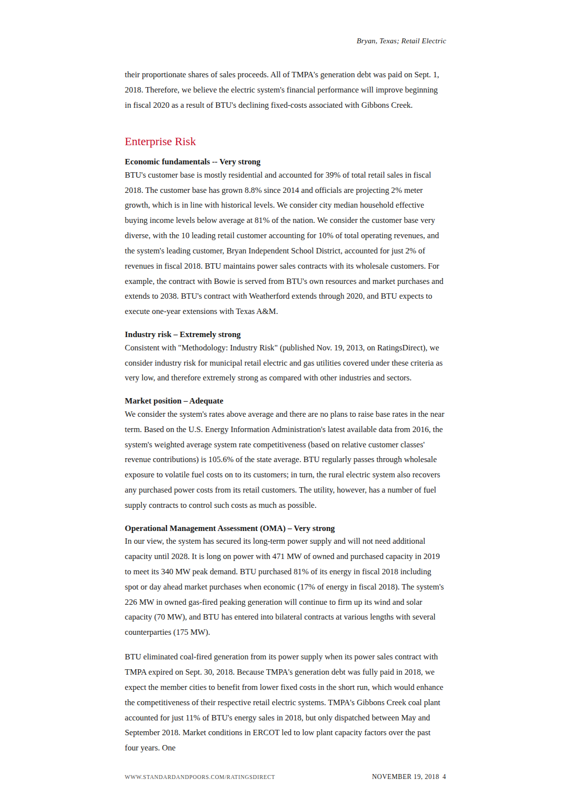Bryan, Texas; Retail Electric
their proportionate shares of sales proceeds. All of TMPA's generation debt was paid on Sept. 1, 2018. Therefore, we believe the electric system's financial performance will improve beginning in fiscal 2020 as a result of BTU's declining fixed-costs associated with Gibbons Creek.
Enterprise Risk
Economic fundamentals -- Very strong
BTU's customer base is mostly residential and accounted for 39% of total retail sales in fiscal 2018. The customer base has grown 8.8% since 2014 and officials are projecting 2% meter growth, which is in line with historical levels. We consider city median household effective buying income levels below average at 81% of the nation. We consider the customer base very diverse, with the 10 leading retail customer accounting for 10% of total operating revenues, and the system's leading customer, Bryan Independent School District, accounted for just 2% of revenues in fiscal 2018. BTU maintains power sales contracts with its wholesale customers. For example, the contract with Bowie is served from BTU's own resources and market purchases and extends to 2038. BTU's contract with Weatherford extends through 2020, and BTU expects to execute one-year extensions with Texas A&M.
Industry risk – Extremely strong
Consistent with "Methodology: Industry Risk" (published Nov. 19, 2013, on RatingsDirect), we consider industry risk for municipal retail electric and gas utilities covered under these criteria as very low, and therefore extremely strong as compared with other industries and sectors.
Market position – Adequate
We consider the system's rates above average and there are no plans to raise base rates in the near term. Based on the U.S. Energy Information Administration's latest available data from 2016, the system's weighted average system rate competitiveness (based on relative customer classes' revenue contributions) is 105.6% of the state average. BTU regularly passes through wholesale exposure to volatile fuel costs on to its customers; in turn, the rural electric system also recovers any purchased power costs from its retail customers. The utility, however, has a number of fuel supply contracts to control such costs as much as possible.
Operational Management Assessment (OMA) – Very strong
In our view, the system has secured its long-term power supply and will not need additional capacity until 2028. It is long on power with 471 MW of owned and purchased capacity in 2019 to meet its 340 MW peak demand. BTU purchased 81% of its energy in fiscal 2018 including spot or day ahead market purchases when economic (17% of energy in fiscal 2018). The system's 226 MW in owned gas-fired peaking generation will continue to firm up its wind and solar capacity (70 MW), and BTU has entered into bilateral contracts at various lengths with several counterparties (175 MW).
BTU eliminated coal-fired generation from its power supply when its power sales contract with TMPA expired on Sept. 30, 2018. Because TMPA's generation debt was fully paid in 2018, we expect the member cities to benefit from lower fixed costs in the short run, which would enhance the competitiveness of their respective retail electric systems. TMPA's Gibbons Creek coal plant accounted for just 11% of BTU's energy sales in 2018, but only dispatched between May and September 2018. Market conditions in ERCOT led to low plant capacity factors over the past four years. One
WWW.STANDARDANDPOORS.COM/RATINGSDIRECT NOVEMBER 19, 20184